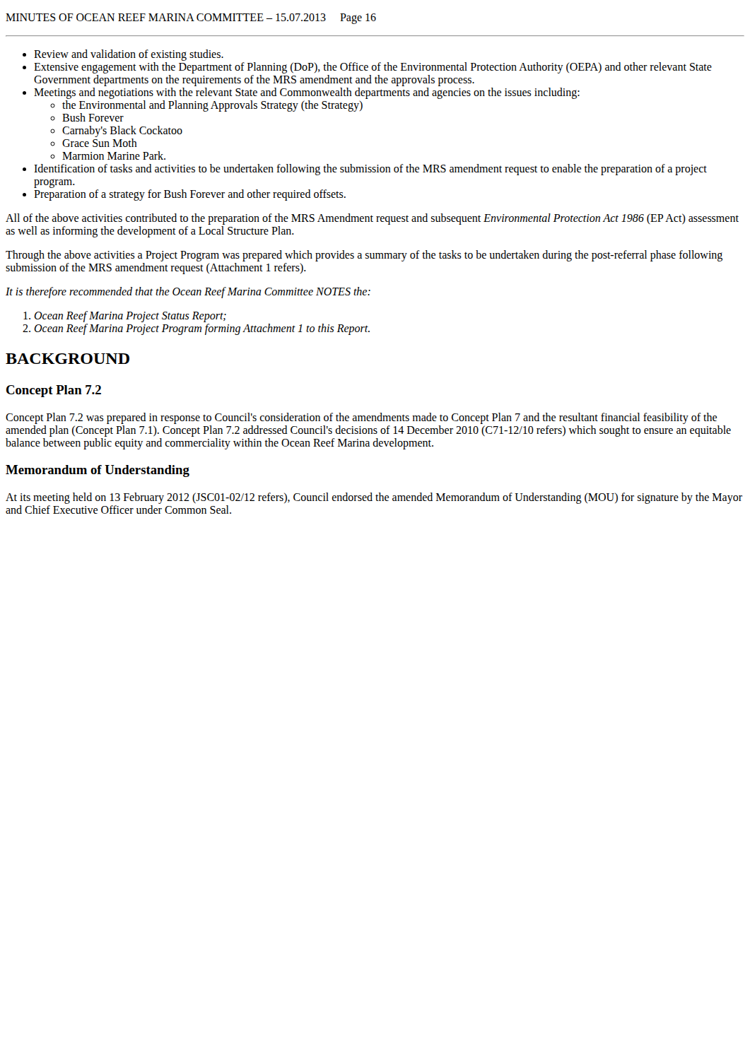MINUTES OF OCEAN REEF MARINA COMMITTEE – 15.07.2013 Page 16
Review and validation of existing studies.
Extensive engagement with the Department of Planning (DoP), the Office of the Environmental Protection Authority (OEPA) and other relevant State Government departments on the requirements of the MRS amendment and the approvals process.
Meetings and negotiations with the relevant State and Commonwealth departments and agencies on the issues including:
the Environmental and Planning Approvals Strategy (the Strategy)
Bush Forever
Carnaby's Black Cockatoo
Grace Sun Moth
Marmion Marine Park.
Identification of tasks and activities to be undertaken following the submission of the MRS amendment request to enable the preparation of a project program.
Preparation of a strategy for Bush Forever and other required offsets.
All of the above activities contributed to the preparation of the MRS Amendment request and subsequent Environmental Protection Act 1986 (EP Act) assessment as well as informing the development of a Local Structure Plan.
Through the above activities a Project Program was prepared which provides a summary of the tasks to be undertaken during the post-referral phase following submission of the MRS amendment request (Attachment 1 refers).
It is therefore recommended that the Ocean Reef Marina Committee NOTES the:
Ocean Reef Marina Project Status Report;
Ocean Reef Marina Project Program forming Attachment 1 to this Report.
BACKGROUND
Concept Plan 7.2
Concept Plan 7.2 was prepared in response to Council's consideration of the amendments made to Concept Plan 7 and the resultant financial feasibility of the amended plan (Concept Plan 7.1). Concept Plan 7.2 addressed Council's decisions of 14 December 2010 (C71-12/10 refers) which sought to ensure an equitable balance between public equity and commerciality within the Ocean Reef Marina development.
Memorandum of Understanding
At its meeting held on 13 February 2012 (JSC01-02/12 refers), Council endorsed the amended Memorandum of Understanding (MOU) for signature by the Mayor and Chief Executive Officer under Common Seal.